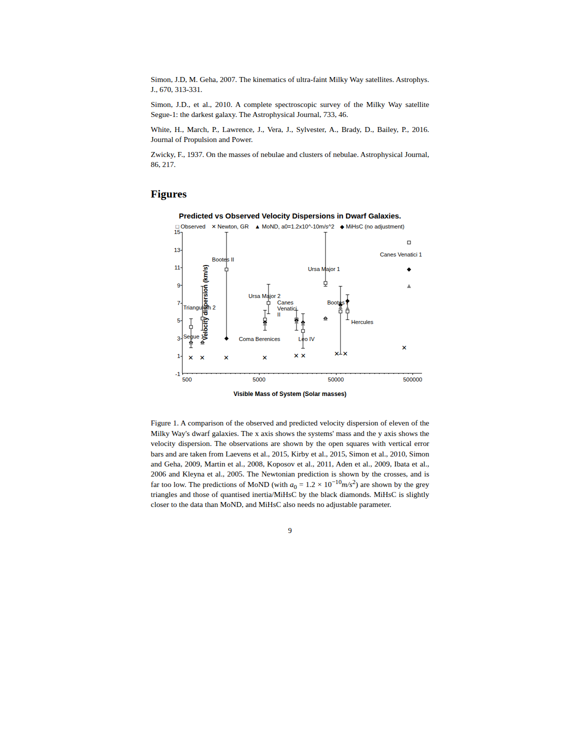Simon, J.D, M. Geha, 2007. The kinematics of ultra-faint Milky Way satellites. Astrophys. J., 670, 313-331.
Simon, J.D., et al., 2010. A complete spectroscopic survey of the Milky Way satellite Segue-1: the darkest galaxy. The Astrophysical Journal, 733, 46.
White, H., March, P., Lawrence, J., Vera, J., Sylvester, A., Brady, D., Bailey, P., 2016. Journal of Propulsion and Power.
Zwicky, F., 1937. On the masses of nebulae and clusters of nebulae. Astrophysical Journal, 86, 217.
Figures
Predicted vs Observed Velocity Dispersions in Dwarf Galaxies.
□ Observed ✕ Newton, GR ▲ MoND, a0=1.2x10^-10m/s^2 ◆ MiHsC (no adjustment)
Velocity dispersion (km/s)
15
13
11
9
7
5
3
1
-1
500
5000
50000
500000
✕
Segue 1
✕
Triangulum 2
✕
Bootes II
✕
Coma Berenices
Ursa Major 2
✕
Canes
Venatici
II
✕
Leo IV
Ursa Major 1
✕
Bootes I
✕
Hercules
✕
Canes Venatici 1
Visible Mass of System (Solar masses)
Figure 1. A comparison of the observed and predicted velocity dispersion of eleven of the Milky Way's dwarf galaxies. The x axis shows the systems' mass and the y axis shows the velocity dispersion. The observations are shown by the open squares with vertical error bars and are taken from Laevens et al., 2015, Kirby et al., 2015, Simon et al., 2010, Simon and Geha, 2009, Martin et al., 2008, Koposov et al., 2011, Aden et al., 2009, Ibata et al., 2006 and Kleyna et al., 2005. The Newtonian prediction is shown by the crosses, and is far too low. The predictions of MoND (with a0 = 1.2 × 10−10m/s2) are shown by the grey triangles and those of quantised inertia/MiHsC by the black diamonds. MiHsC is slightly closer to the data than MoND, and MiHsC also needs no adjustable parameter.
9